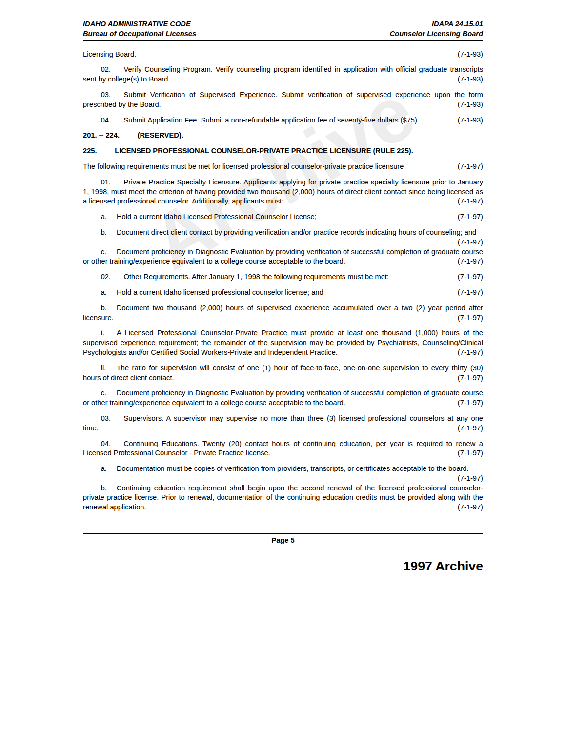Archive
IDAHO ADMINISTRATIVE CODE IDAPA 24.15.01
Bureau of Occupational Licenses Counselor Licensing Board
Licensing Board.(7-1-93)
02. Verify Counseling Program. Verify counseling program identified in application with official graduate transcripts sent by college(s) to Board.(7-1-93)
03. Submit Verification of Supervised Experience. Submit verification of supervised experience upon the form prescribed by the Board.(7-1-93)
04. Submit Application Fee. Submit a non-refundable application fee of seventy-five dollars ($75).(7-1-93)
201. -- 224. (RESERVED).
225. LICENSED PROFESSIONAL COUNSELOR-PRIVATE PRACTICE LICENSURE (RULE 225).
The following requirements must be met for licensed professional counselor-private practice licensure(7-1-97)
01. Private Practice Specialty Licensure. Applicants applying for private practice specialty licensure prior to January 1, 1998, must meet the criterion of having provided two thousand (2,000) hours of direct client contact since being licensed as a licensed professional counselor. Additionally, applicants must:(7-1-97)
a. Hold a current Idaho Licensed Professional Counselor License;(7-1-97)
b. Document direct client contact by providing verification and/or practice records indicating hours of counseling; and(7-1-97)
c. Document proficiency in Diagnostic Evaluation by providing verification of successful completion of graduate course or other training/experience equivalent to a college course acceptable to the board.(7-1-97)
02. Other Requirements. After January 1, 1998 the following requirements must be met:(7-1-97)
a. Hold a current Idaho licensed professional counselor license; and(7-1-97)
b. Document two thousand (2,000) hours of supervised experience accumulated over a two (2) year period after licensure.(7-1-97)
i. A Licensed Professional Counselor-Private Practice must provide at least one thousand (1,000) hours of the supervised experience requirement; the remainder of the supervision may be provided by Psychiatrists, Counseling/Clinical Psychologists and/or Certified Social Workers-Private and Independent Practice.(7-1-97)
ii. The ratio for supervision will consist of one (1) hour of face-to-face, one-on-one supervision to every thirty (30) hours of direct client contact.(7-1-97)
c. Document proficiency in Diagnostic Evaluation by providing verification of successful completion of graduate course or other training/experience equivalent to a college course acceptable to the board.(7-1-97)
03. Supervisors. A supervisor may supervise no more than three (3) licensed professional counselors at any one time.(7-1-97)
04. Continuing Educations. Twenty (20) contact hours of continuing education, per year is required to renew a Licensed Professional Counselor - Private Practice license.(7-1-97)
a. Documentation must be copies of verification from providers, transcripts, or certificates acceptable to the board.(7-1-97)
b. Continuing education requirement shall begin upon the second renewal of the licensed professional counselor-private practice license. Prior to renewal, documentation of the continuing education credits must be provided along with the renewal application.(7-1-97)
Page 5
1997 Archive